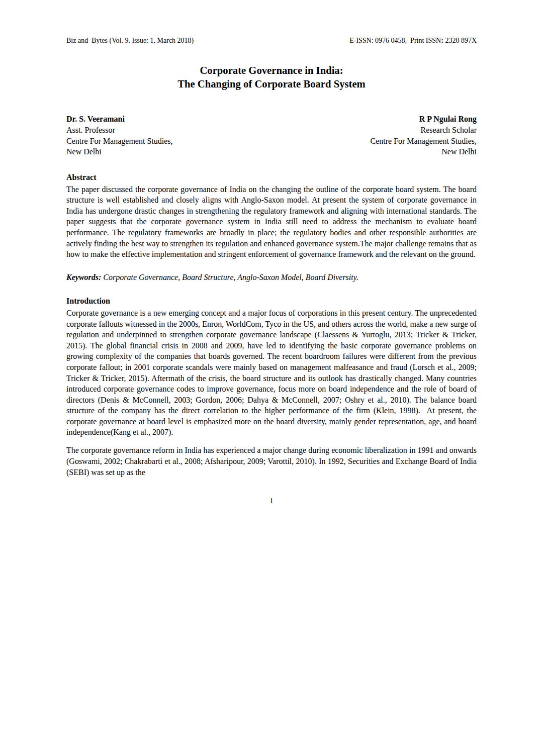Biz and Bytes (Vol. 9. Issue: 1, March 2018) E-ISSN: 0976 0458, Print ISSN: 2320 897X
Corporate Governance in India:
The Changing of Corporate Board System
Dr. S. Veeramani
Asst. Professor
Centre For Management Studies,
New Delhi
R P Ngulai Rong
Research Scholar
Centre For Management Studies,
New Delhi
Abstract
The paper discussed the corporate governance of India on the changing the outline of the corporate board system. The board structure is well established and closely aligns with Anglo-Saxon model. At present the system of corporate governance in India has undergone drastic changes in strengthening the regulatory framework and aligning with international standards. The paper suggests that the corporate governance system in India still need to address the mechanism to evaluate board performance. The regulatory frameworks are broadly in place; the regulatory bodies and other responsible authorities are actively finding the best way to strengthen its regulation and enhanced governance system.The major challenge remains that as how to make the effective implementation and stringent enforcement of governance framework and the relevant on the ground.
Keywords: Corporate Governance, Board Structure, Anglo-Saxon Model, Board Diversity.
Introduction
Corporate governance is a new emerging concept and a major focus of corporations in this present century. The unprecedented corporate fallouts witnessed in the 2000s, Enron, WorldCom, Tyco in the US, and others across the world, make a new surge of regulation and underpinned to strengthen corporate governance landscape (Claessens & Yurtoglu, 2013; Tricker & Tricker, 2015). The global financial crisis in 2008 and 2009, have led to identifying the basic corporate governance problems on growing complexity of the companies that boards governed. The recent boardroom failures were different from the previous corporate fallout; in 2001 corporate scandals were mainly based on management malfeasance and fraud (Lorsch et al., 2009; Tricker & Tricker, 2015). Aftermath of the crisis, the board structure and its outlook has drastically changed. Many countries introduced corporate governance codes to improve governance, focus more on board independence and the role of board of directors (Denis & McConnell, 2003; Gordon, 2006; Dahya & McConnell, 2007; Oshry et al., 2010). The balance board structure of the company has the direct correlation to the higher performance of the firm (Klein, 1998). At present, the corporate governance at board level is emphasized more on the board diversity, mainly gender representation, age, and board independence(Kang et al., 2007).
The corporate governance reform in India has experienced a major change during economic liberalization in 1991 and onwards (Goswami, 2002; Chakrabarti et al., 2008; Afsharipour, 2009; Varottil, 2010). In 1992, Securities and Exchange Board of India (SEBI) was set up as the
1